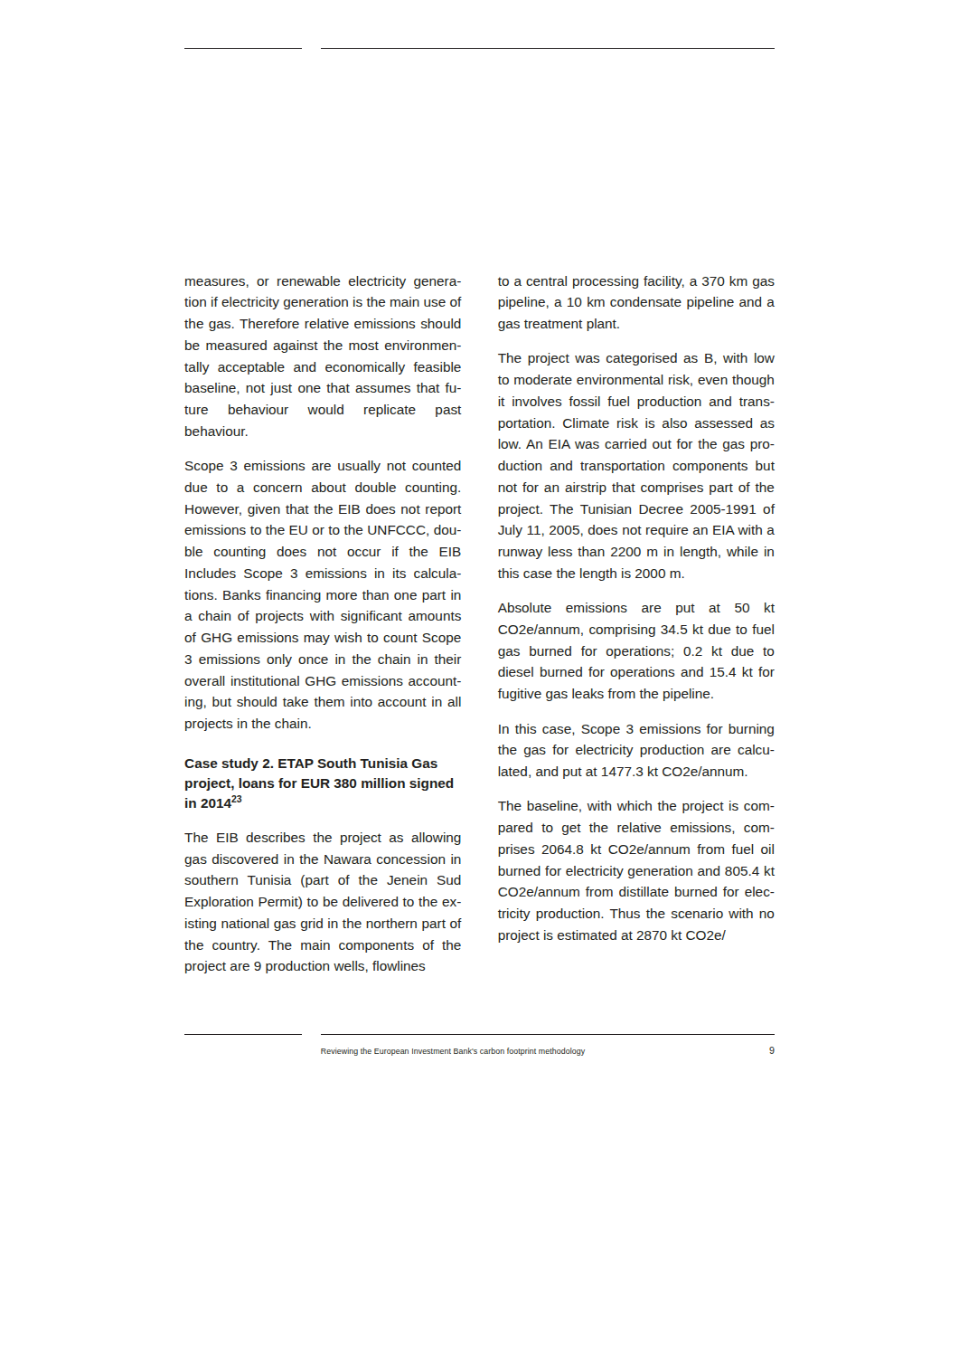measures, or renewable electricity generation if electricity generation is the main use of the gas. Therefore relative emissions should be measured against the most environmentally acceptable and economically feasible baseline, not just one that assumes that future behaviour would replicate past behaviour.
Scope 3 emissions are usually not counted due to a concern about double counting. However, given that the EIB does not report emissions to the EU or to the UNFCCC, double counting does not occur if the EIB Includes Scope 3 emissions in its calculations. Banks financing more than one part in a chain of projects with significant amounts of GHG emissions may wish to count Scope 3 emissions only once in the chain in their overall institutional GHG emissions accounting, but should take them into account in all projects in the chain.
Case study 2. ETAP South Tunisia Gas project, loans for EUR 380 million signed in 201423
The EIB describes the project as allowing gas discovered in the Nawara concession in southern Tunisia (part of the Jenein Sud Exploration Permit) to be delivered to the existing national gas grid in the northern part of the country. The main components of the project are 9 production wells, flowlines
to a central processing facility, a 370 km gas pipeline, a 10 km condensate pipeline and a gas treatment plant.
The project was categorised as B, with low to moderate environmental risk, even though it involves fossil fuel production and transportation. Climate risk is also assessed as low. An EIA was carried out for the gas production and transportation components but not for an airstrip that comprises part of the project. The Tunisian Decree 2005-1991 of July 11, 2005, does not require an EIA with a runway less than 2200 m in length, while in this case the length is 2000 m.
Absolute emissions are put at 50 kt CO2e/annum, comprising 34.5 kt due to fuel gas burned for operations; 0.2 kt due to diesel burned for operations and 15.4 kt for fugitive gas leaks from the pipeline.
In this case, Scope 3 emissions for burning the gas for electricity production are calculated, and put at 1477.3 kt CO2e/annum.
The baseline, with which the project is compared to get the relative emissions, comprises 2064.8 kt CO2e/annum from fuel oil burned for electricity generation and 805.4 kt CO2e/annum from distillate burned for electricity production. Thus the scenario with no project is estimated at 2870 kt CO2e/
Reviewing the European Investment Bank's carbon footprint methodology 9